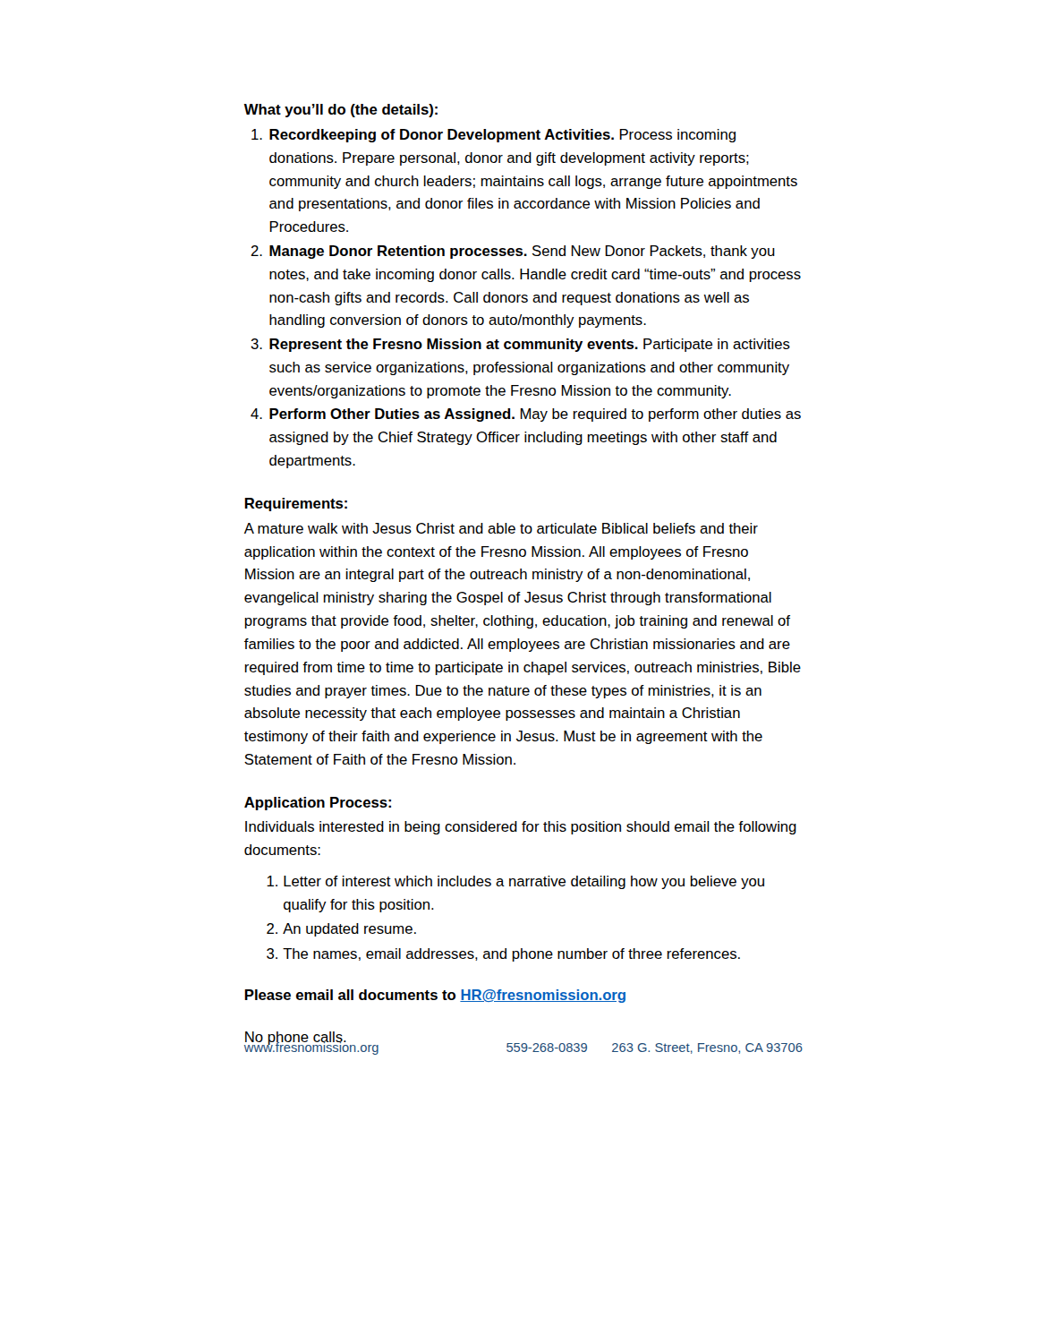What you’ll do (the details):
Recordkeeping of Donor Development Activities. Process incoming donations. Prepare personal, donor and gift development activity reports; community and church leaders; maintains call logs, arrange future appointments and presentations, and donor files in accordance with Mission Policies and Procedures.
Manage Donor Retention processes. Send New Donor Packets, thank you notes, and take incoming donor calls. Handle credit card “time-outs” and process non-cash gifts and records. Call donors and request donations as well as handling conversion of donors to auto/monthly payments.
Represent the Fresno Mission at community events. Participate in activities such as service organizations, professional organizations and other community events/organizations to promote the Fresno Mission to the community.
Perform Other Duties as Assigned. May be required to perform other duties as assigned by the Chief Strategy Officer including meetings with other staff and departments.
Requirements:
A mature walk with Jesus Christ and able to articulate Biblical beliefs and their application within the context of the Fresno Mission. All employees of Fresno Mission are an integral part of the outreach ministry of a non-denominational, evangelical ministry sharing the Gospel of Jesus Christ through transformational programs that provide food, shelter, clothing, education, job training and renewal of families to the poor and addicted. All employees are Christian missionaries and are required from time to time to participate in chapel services, outreach ministries, Bible studies and prayer times. Due to the nature of these types of ministries, it is an absolute necessity that each employee possesses and maintain a Christian testimony of their faith and experience in Jesus. Must be in agreement with the Statement of Faith of the Fresno Mission.
Application Process:
Individuals interested in being considered for this position should email the following documents:
Letter of interest which includes a narrative detailing how you believe you qualify for this position.
An updated resume.
The names, email addresses, and phone number of three references.
Please email all documents to HR@fresnomission.org
No phone calls.
www.fresnomission.org 559-268-0839 263 G. Street, Fresno, CA 93706